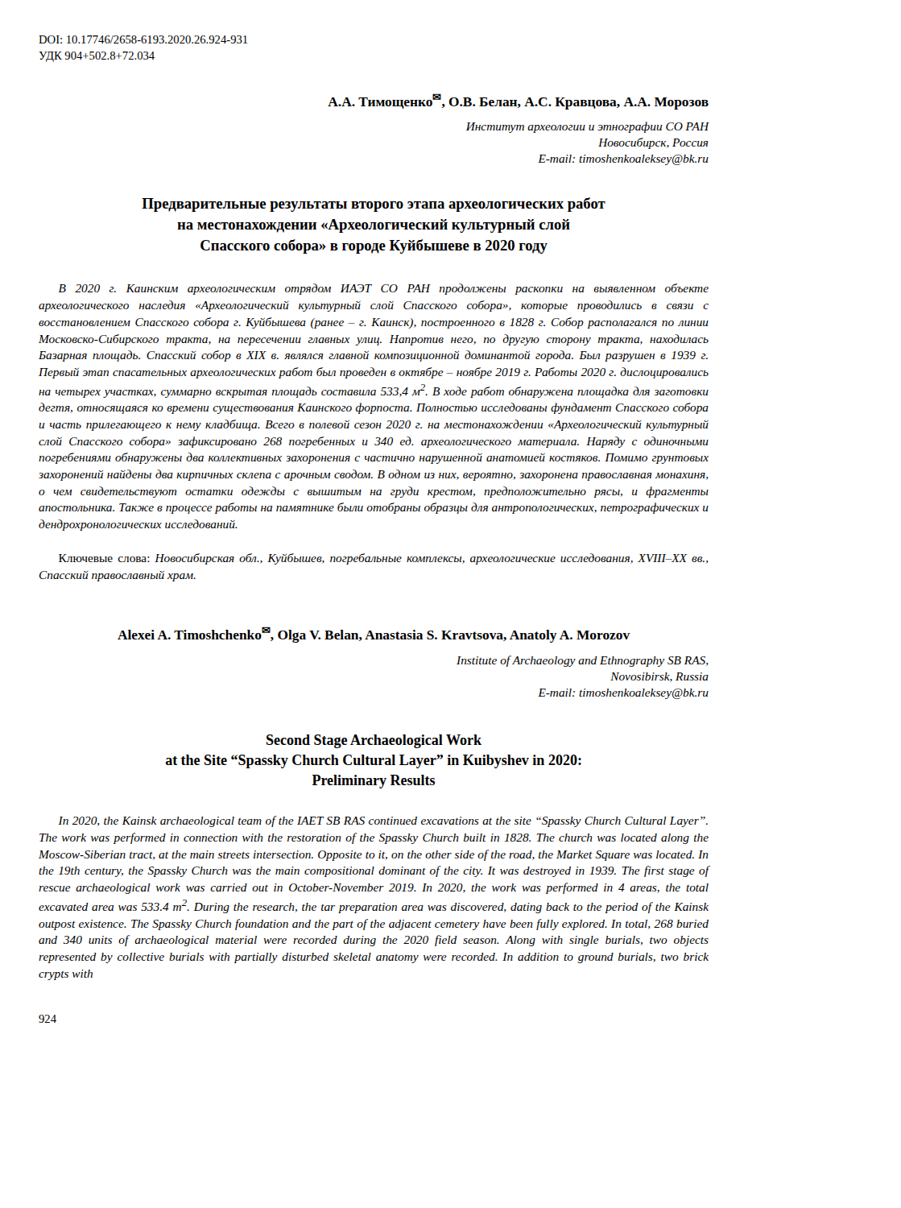DOI: 10.17746/2658-6193.2020.26.924-931
УДК 904+502.8+72.034
А.А. Тимощенко✉, О.В. Белан, А.С. Кравцова, А.А. Морозов
Институт археологии и этнографии СО РАН
Новосибирск, Россия
E-mail: timoshenkoaleksey@bk.ru
Предварительные результаты второго этапа археологических работ
на местонахождении «Археологический культурный слой
Спасского собора» в городе Куйбышеве в 2020 году
В 2020 г. Каинским археологическим отрядом ИАЭТ СО РАН продолжены раскопки на выявленном объекте археологического наследия «Археологический культурный слой Спасского собора», которые проводились в связи с восстановлением Спасского собора г. Куйбышева (ранее – г. Каинск), построенного в 1828 г. Собор располагался по линии Московско-Сибирского тракта, на пересечении главных улиц. Напротив него, по другую сторону тракта, находилась Базарная площадь. Спасский собор в XIX в. являлся главной композиционной доминантой города. Был разрушен в 1939 г. Первый этап спасательных археологических работ был проведен в октябре – ноябре 2019 г. Работы 2020 г. дислоцировались на четырех участках, суммарно вскрытая площадь составила 533,4 м2. В ходе работ обнаружена площадка для заготовки дегтя, относящаяся ко времени существования Каинского форпоста. Полностью исследованы фундамент Спасского собора и часть прилегающего к нему кладбища. Всего в полевой сезон 2020 г. на местонахождении «Археологический культурный слой Спасского собора» зафиксировано 268 погребенных и 340 ед. археологического материала. Наряду с одиночными погребениями обнаружены два коллективных захоронения с частично нарушенной анатомией костяков. Помимо грунтовых захоронений найдены два кирпичных склепа с арочным сводом. В одном из них, вероятно, захоронена православная монахиня, о чем свидетельствуют остатки одежды с вышитым на груди крестом, предположительно рясы, и фрагменты апостольника. Также в процессе работы на памятнике были отобраны образцы для антропологических, петрографических и дендрохронологических исследований.
Ключевые слова: Новосибирская обл., Куйбышев, погребальные комплексы, археологические исследования, XVIII–XX вв., Спасский православный храм.
Alexei A. Timoshchenko✉, Olga V. Belan, Anastasia S. Kravtsova, Anatoly A. Morozov
Institute of Archaeology and Ethnography SB RAS,
Novosibirsk, Russia
E-mail: timoshenkoaleksey@bk.ru
Second Stage Archaeological Work
at the Site “Spassky Church Cultural Layer” in Kuibyshev in 2020:
Preliminary Results
In 2020, the Kainsk archaeological team of the IAET SB RAS continued excavations at the site “Spassky Church Cultural Layer”. The work was performed in connection with the restoration of the Spassky Church built in 1828. The church was located along the Moscow-Siberian tract, at the main streets intersection. Opposite to it, on the other side of the road, the Market Square was located. In the 19th century, the Spassky Church was the main compositional dominant of the city. It was destroyed in 1939. The first stage of rescue archaeological work was carried out in October-November 2019. In 2020, the work was performed in 4 areas, the total excavated area was 533.4 m2. During the research, the tar preparation area was discovered, dating back to the period of the Kainsk outpost existence. The Spassky Church foundation and the part of the adjacent cemetery have been fully explored. In total, 268 buried and 340 units of archaeological material were recorded during the 2020 field season. Along with single burials, two objects represented by collective burials with partially disturbed skeletal anatomy were recorded. In addition to ground burials, two brick crypts with
924